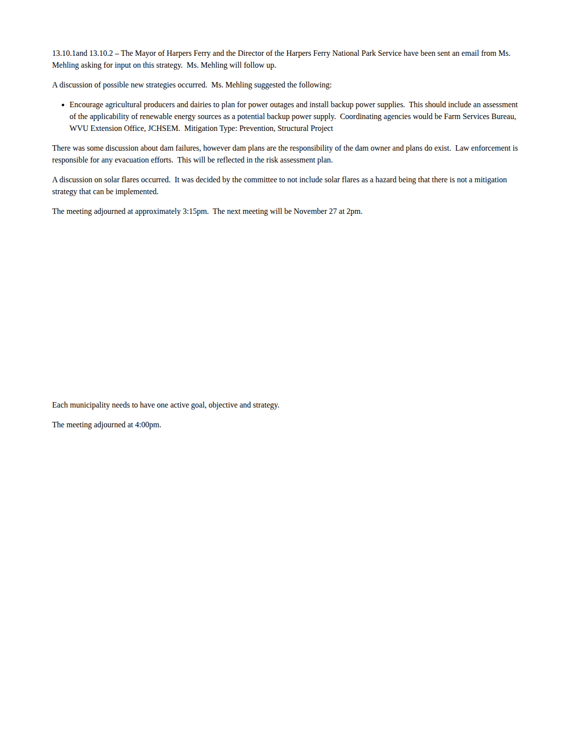13.10.1and 13.10.2 – The Mayor of Harpers Ferry and the Director of the Harpers Ferry National Park Service have been sent an email from Ms. Mehling asking for input on this strategy. Ms. Mehling will follow up.
A discussion of possible new strategies occurred. Ms. Mehling suggested the following:
Encourage agricultural producers and dairies to plan for power outages and install backup power supplies. This should include an assessment of the applicability of renewable energy sources as a potential backup power supply. Coordinating agencies would be Farm Services Bureau, WVU Extension Office, JCHSEM. Mitigation Type: Prevention, Structural Project
There was some discussion about dam failures, however dam plans are the responsibility of the dam owner and plans do exist. Law enforcement is responsible for any evacuation efforts. This will be reflected in the risk assessment plan.
A discussion on solar flares occurred. It was decided by the committee to not include solar flares as a hazard being that there is not a mitigation strategy that can be implemented.
The meeting adjourned at approximately 3:15pm. The next meeting will be November 27 at 2pm.
Each municipality needs to have one active goal, objective and strategy.
The meeting adjourned at 4:00pm.